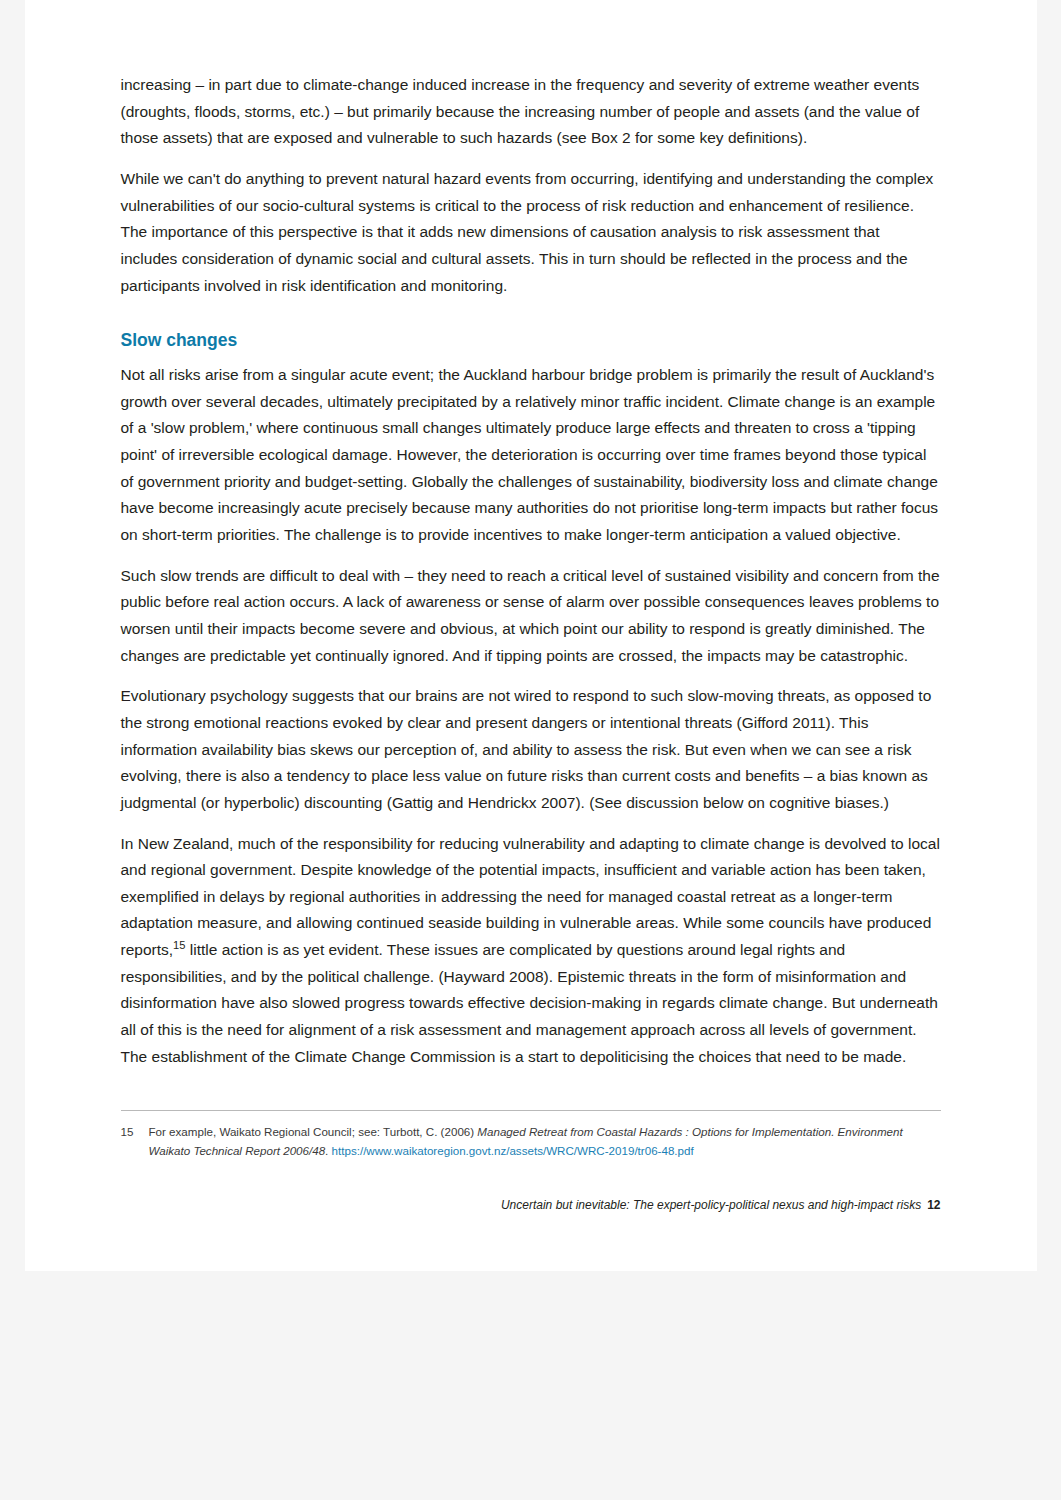increasing – in part due to climate-change induced increase in the frequency and severity of extreme weather events (droughts, floods, storms, etc.) – but primarily because the increasing number of people and assets (and the value of those assets) that are exposed and vulnerable to such hazards (see Box 2 for some key definitions).
While we can't do anything to prevent natural hazard events from occurring, identifying and understanding the complex vulnerabilities of our socio-cultural systems is critical to the process of risk reduction and enhancement of resilience. The importance of this perspective is that it adds new dimensions of causation analysis to risk assessment that includes consideration of dynamic social and cultural assets. This in turn should be reflected in the process and the participants involved in risk identification and monitoring.
Slow changes
Not all risks arise from a singular acute event; the Auckland harbour bridge problem is primarily the result of Auckland's growth over several decades, ultimately precipitated by a relatively minor traffic incident. Climate change is an example of a 'slow problem,' where continuous small changes ultimately produce large effects and threaten to cross a 'tipping point' of irreversible ecological damage. However, the deterioration is occurring over time frames beyond those typical of government priority and budget-setting. Globally the challenges of sustainability, biodiversity loss and climate change have become increasingly acute precisely because many authorities do not prioritise long-term impacts but rather focus on short-term priorities. The challenge is to provide incentives to make longer-term anticipation a valued objective.
Such slow trends are difficult to deal with – they need to reach a critical level of sustained visibility and concern from the public before real action occurs. A lack of awareness or sense of alarm over possible consequences leaves problems to worsen until their impacts become severe and obvious, at which point our ability to respond is greatly diminished. The changes are predictable yet continually ignored. And if tipping points are crossed, the impacts may be catastrophic.
Evolutionary psychology suggests that our brains are not wired to respond to such slow-moving threats, as opposed to the strong emotional reactions evoked by clear and present dangers or intentional threats (Gifford 2011). This information availability bias skews our perception of, and ability to assess the risk. But even when we can see a risk evolving, there is also a tendency to place less value on future risks than current costs and benefits – a bias known as judgmental (or hyperbolic) discounting (Gattig and Hendrickx 2007). (See discussion below on cognitive biases.)
In New Zealand, much of the responsibility for reducing vulnerability and adapting to climate change is devolved to local and regional government. Despite knowledge of the potential impacts, insufficient and variable action has been taken, exemplified in delays by regional authorities in addressing the need for managed coastal retreat as a longer-term adaptation measure, and allowing continued seaside building in vulnerable areas. While some councils have produced reports,15 little action is as yet evident. These issues are complicated by questions around legal rights and responsibilities, and by the political challenge. (Hayward 2008). Epistemic threats in the form of misinformation and disinformation have also slowed progress towards effective decision-making in regards climate change. But underneath all of this is the need for alignment of a risk assessment and management approach across all levels of government. The establishment of the Climate Change Commission is a start to depoliticising the choices that need to be made.
15
For example, Waikato Regional Council; see: Turbott, C. (2006) Managed Retreat from Coastal Hazards : Options for Implementation. Environment Waikato Technical Report 2006/48. https://www.waikatoregion.govt.nz/assets/WRC/WRC-2019/tr06-48.pdf
Uncertain but inevitable: The expert-policy-political nexus and high-impact risks 12